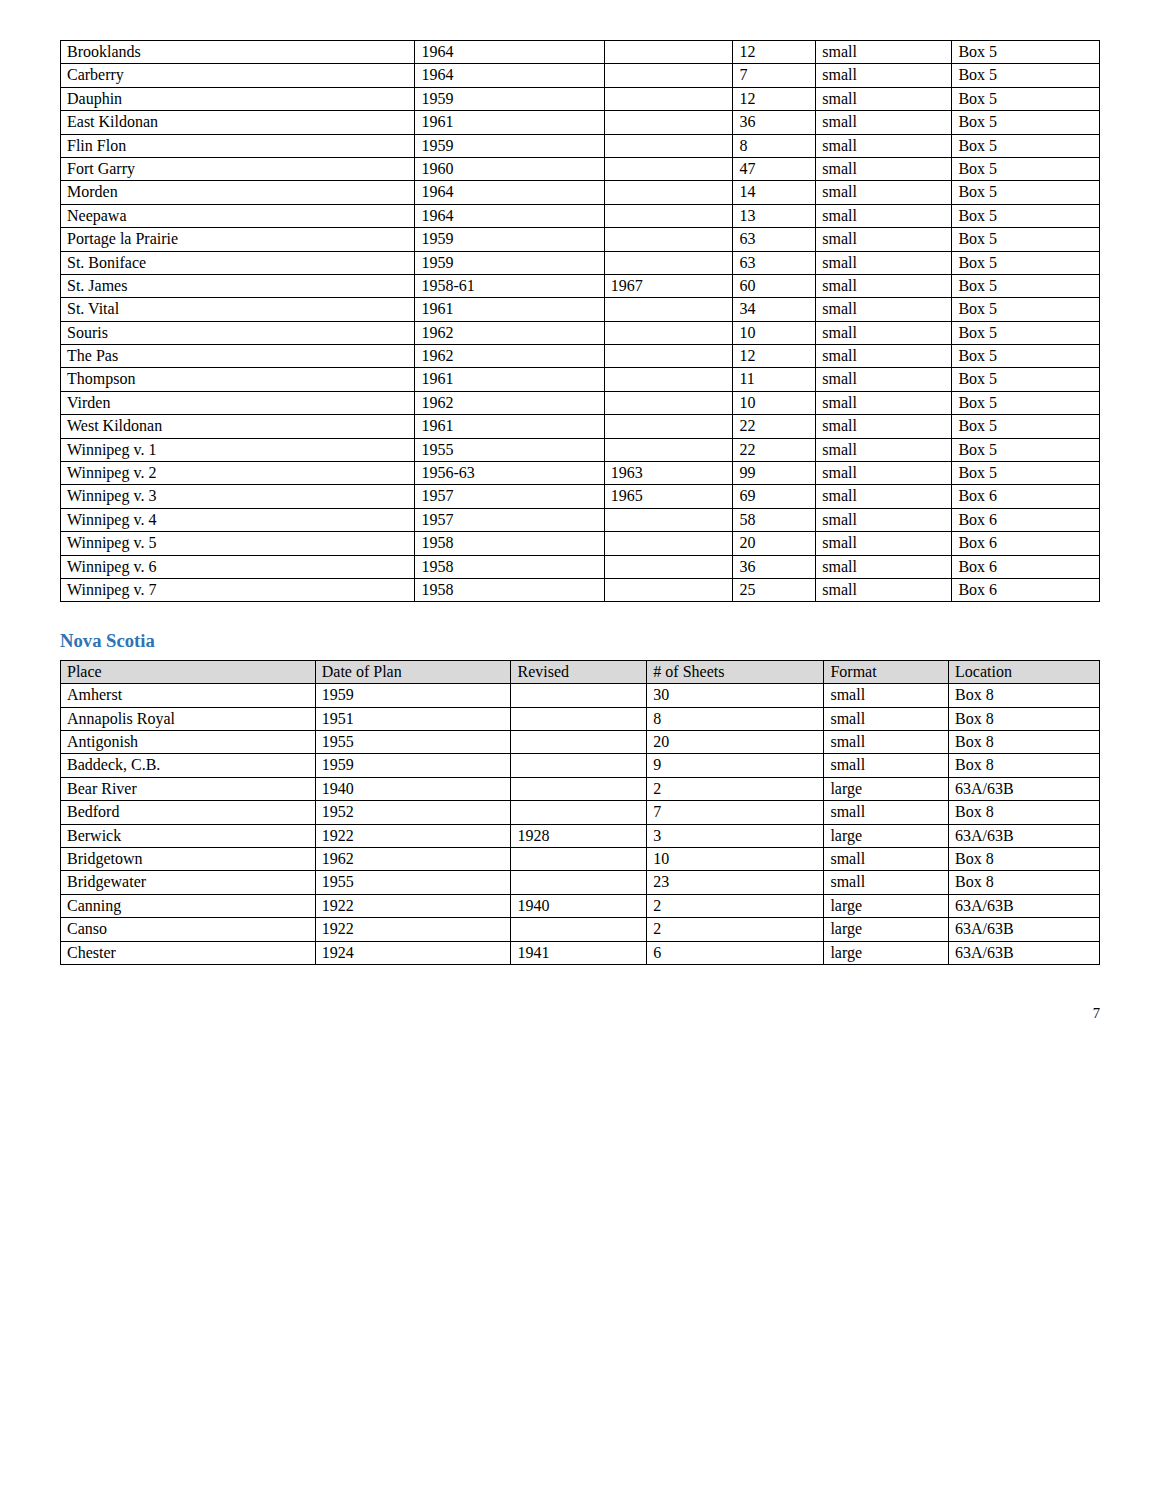| Brooklands | 1964 | | 12 | small | Box 5 |
| Carberry | 1964 | | 7 | small | Box 5 |
| Dauphin | 1959 | | 12 | small | Box 5 |
| East Kildonan | 1961 | | 36 | small | Box 5 |
| Flin Flon | 1959 | | 8 | small | Box 5 |
| Fort Garry | 1960 | | 47 | small | Box 5 |
| Morden | 1964 | | 14 | small | Box 5 |
| Neepawa | 1964 | | 13 | small | Box 5 |
| Portage la Prairie | 1959 | | 63 | small | Box 5 |
| St. Boniface | 1959 | | 63 | small | Box 5 |
| St. James | 1958-61 | 1967 | 60 | small | Box 5 |
| St. Vital | 1961 | | 34 | small | Box 5 |
| Souris | 1962 | | 10 | small | Box 5 |
| The Pas | 1962 | | 12 | small | Box 5 |
| Thompson | 1961 | | 11 | small | Box 5 |
| Virden | 1962 | | 10 | small | Box 5 |
| West Kildonan | 1961 | | 22 | small | Box 5 |
| Winnipeg v. 1 | 1955 | | 22 | small | Box 5 |
| Winnipeg v. 2 | 1956-63 | 1963 | 99 | small | Box 5 |
| Winnipeg v. 3 | 1957 | 1965 | 69 | small | Box 6 |
| Winnipeg v. 4 | 1957 | | 58 | small | Box 6 |
| Winnipeg v. 5 | 1958 | | 20 | small | Box 6 |
| Winnipeg v. 6 | 1958 | | 36 | small | Box 6 |
| Winnipeg v. 7 | 1958 | | 25 | small | Box 6 |
Nova Scotia
| Place | Date of Plan | Revised | # of Sheets | Format | Location |
| --- | --- | --- | --- | --- | --- |
| Amherst | 1959 | | 30 | small | Box 8 |
| Annapolis Royal | 1951 | | 8 | small | Box 8 |
| Antigonish | 1955 | | 20 | small | Box 8 |
| Baddeck, C.B. | 1959 | | 9 | small | Box 8 |
| Bear River | 1940 | | 2 | large | 63A/63B |
| Bedford | 1952 | | 7 | small | Box 8 |
| Berwick | 1922 | 1928 | 3 | large | 63A/63B |
| Bridgetown | 1962 | | 10 | small | Box 8 |
| Bridgewater | 1955 | | 23 | small | Box 8 |
| Canning | 1922 | 1940 | 2 | large | 63A/63B |
| Canso | 1922 | | 2 | large | 63A/63B |
| Chester | 1924 | 1941 | 6 | large | 63A/63B |
7